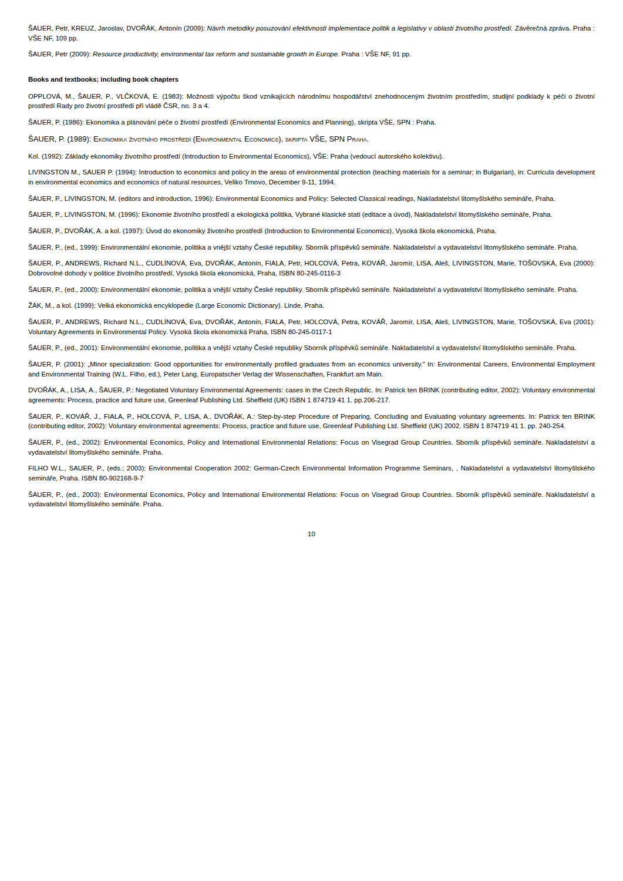ŠAUER, Petr, KREUZ, Jaroslav, DVOŘÁK, Antonín (2009): Návrh metodiky posuzování efektivnosti implementace politik a legislativy v oblasti životního prostředí. Závěrečná zpráva. Praha : VŠE NF, 109 pp.
ŠAUER, Petr (2009): Resource productivity, environmental tax reform and sustainable growth in Europe. Praha : VŠE NF, 91 pp.
Books and textbooks; including book chapters
OPPLOVÁ, M., ŠAUER, P., VLČKOVÁ, E. (1983): Možnosti výpočtu škod vznikajících národnímu hospodářství znehodnoceným životním prostředím, studijní podklady k péči o životní prostředí Rady pro životní prostředí při vládě ČSR, no. 3 a 4.
ŠAUER, P. (1986): Ekonomika a plánování péče o životní prostředí (Environmental Economics and Planning), skripta VŠE, SPN : Praha.
ŠAUER, P. (1989): Ekonomika životního prostředí (Environmental Economics), skripta VŠE, SPN Praha.
Kol. (1992): Základy ekonomiky životního prostředí (Introduction to Environmental Economics), VŠE: Praha (vedoucí autorského kolektivu).
LIVINGSTON M., SAUER P. (1994): Introduction to economics and policy in the areas of environmental protection (teaching materials for a seminar; in Bulgarian), in: Curricula development in environmental economics and economics of natural resources, Veliko Trnovo, December 9-11, 1994.
ŠAUER, P., LIVINGSTON, M. (editors and introduction, 1996): Environmental Economics and Policy: Selected Classical readings, Nakladatelství litomyšlského semináře, Praha.
ŠAUER, P., LIVINGSTON, M. (1996): Ekonomie životního prostředí a ekologická politika, Vybrané klasické stati (editace a úvod), Nakladatelství litomyšlského semináře, Praha.
ŠAUER, P., DVOŘÁK, A. a kol. (1997): Úvod do ekonomiky životního prostředí (Introduction to Environmental Economics), Vysoká škola ekonomická, Praha.
ŠAUER, P., (ed., 1999): Environmentální ekonomie, politika a vnější vztahy České republiky. Sborník příspěvků semináře. Nakladatelství a vydavatelství litomyšlského semináře. Praha.
ŠAUER, P., ANDREWS, Richard N.L., CUDLÍNOVÁ, Eva, DVOŘÁK, Antonín, FIALA, Petr, HOLCOVÁ, Petra, KOVÁŘ, Jaromír, LISA, Aleš, LIVINGSTON, Marie, TOŠOVSKÁ, Eva (2000): Dobrovolné dohody v politice životního prostředí, Vysoká škola ekonomická, Praha, ISBN 80-245-0116-3
ŠAUER, P., (ed., 2000): Environmentální ekonomie, politika a vnější vztahy České republiky. Sborník příspěvků semináře. Nakladatelství a vydavatelství litomyšlského semináře. Praha.
ŽÁK, M., a kol. (1999): Velká ekonomická encyklopedie (Large Economic Dictionary). Linde, Praha.
ŠAUER, P., ANDREWS, Richard N.L., CUDLÍNOVÁ, Eva, DVOŘÁK, Antonín, FIALA, Petr, HOLCOVÁ, Petra, KOVÁŘ, Jaromír, LISA, Aleš, LIVINGSTON, Marie, TOŠOVSKÁ, Eva (2001): Voluntary Agreements in Environmental Policy. Vysoká škola ekonomická Praha, ISBN 80-245-0117-1
ŠAUER, P., (ed., 2001): Environmentální ekonomie, politika a vnější vztahy České republiky Sborník příspěvků semináře. Nakladatelství a vydavatelství litomyšlského semináře. Praha.
ŠAUER, P. (2001): „Minor specialization: Good opportunities for environmentally profiled graduates from an economics university." In: Environmental Careers, Environmental Employment and Environmental Training (W.L. Filho, ed.), Peter Lang, Europatscher Verlag der Wissenschaften, Frankfurt am Main.
DVOŘÁK, A., LISA, A., ŠAUER, P.: Negotiated Voluntary Environmental Agreements: cases in the Czech Republic. In: Patrick ten BRINK (contributing editor, 2002): Voluntary environmental agreements: Process, practice and future use, Greenleaf Publishing Ltd. Sheffield (UK) ISBN 1 874719 41 1. pp.206-217.
ŠAUER, P., KOVÁŘ, J., FIALA, P., HOLCOVÁ, P., LISA, A., DVOŘÁK, A.: Step-by-step Procedure of Preparing, Concluding and Evaluating voluntary agreements. In: Patrick ten BRINK (contributing editor, 2002): Voluntary environmental agreements: Process, practice and future use, Greenleaf Publishing Ltd. Sheffield (UK) 2002. ISBN 1 874719 41 1. pp. 240-254.
ŠAUER, P., (ed., 2002): Environmental Economics, Policy and International Environmental Relations: Focus on Visegrad Group Countries. Sborník příspěvků semináře. Nakladatelství a vydavatelství litomyšlského semináře. Praha.
FILHO W.L., SAUER, P., (eds.; 2003): Environmental Cooperation 2002: German-Czech Environmental Information Programme Seminars, , Nakladatelství a vydavatelství litomyšlského semináře, Praha. ISBN 80-902168-9-7
ŠAUER, P., (ed., 2003): Environmental Economics, Policy and International Environmental Relations: Focus on Visegrad Group Countries. Sborník příspěvků semináře. Nakladatelství a vydavatelství litomyšlského semináře. Praha.
10